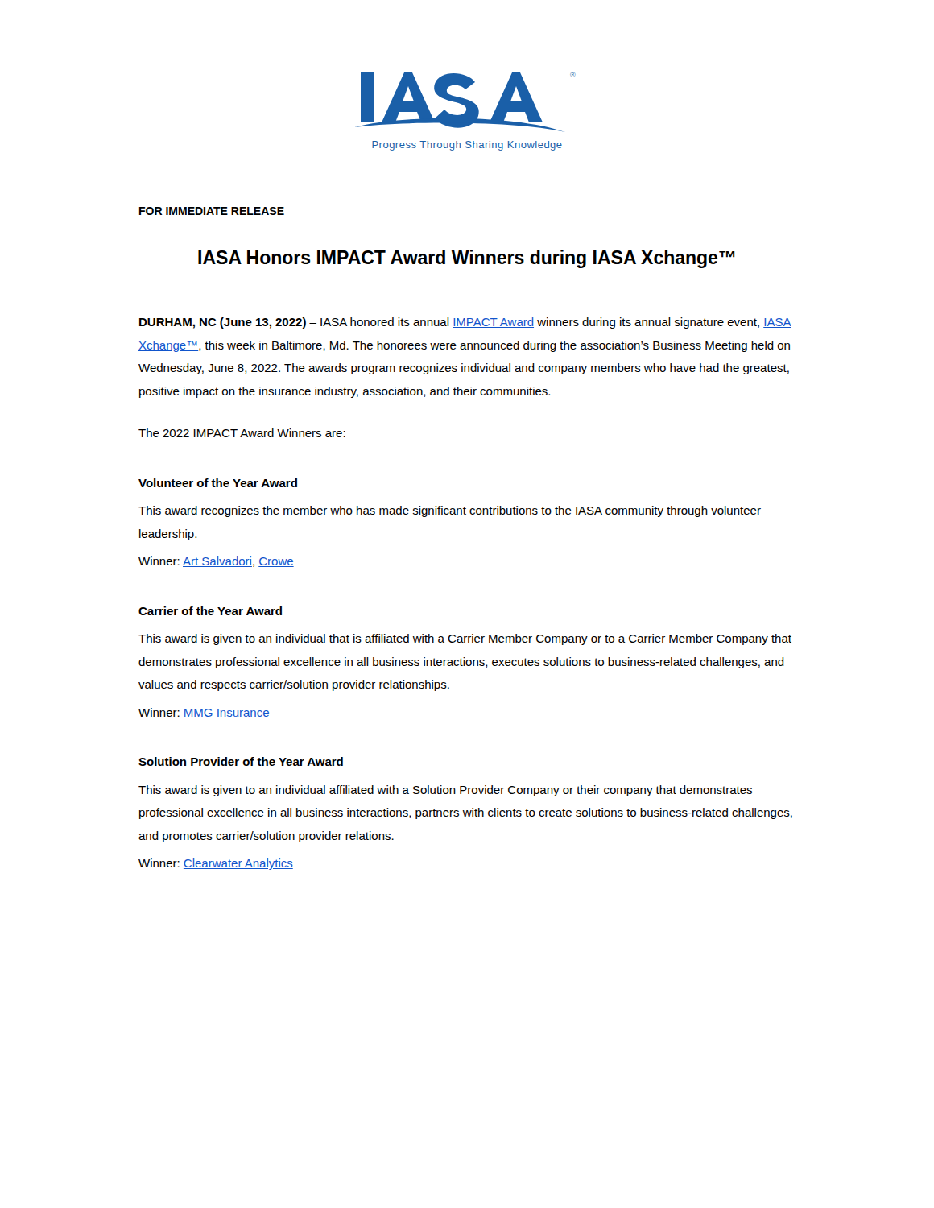Progress Through Sharing Knowledge ®
FOR IMMEDIATE RELEASE
IASA Honors IMPACT Award Winners during IASA Xchange™
DURHAM, NC (June 13, 2022) – IASA honored its annual IMPACT Award winners during its annual signature event, IASA Xchange™, this week in Baltimore, Md. The honorees were announced during the association’s Business Meeting held on Wednesday, June 8, 2022. The awards program recognizes individual and company members who have had the greatest, positive impact on the insurance industry, association, and their communities.
The 2022 IMPACT Award Winners are:
Volunteer of the Year Award
This award recognizes the member who has made significant contributions to the IASA community through volunteer leadership.
Winner: Art Salvadori, Crowe
Carrier of the Year Award
This award is given to an individual that is affiliated with a Carrier Member Company or to a Carrier Member Company that demonstrates professional excellence in all business interactions, executes solutions to business-related challenges, and values and respects carrier/solution provider relationships.
Winner: MMG Insurance
Solution Provider of the Year Award
This award is given to an individual affiliated with a Solution Provider Company or their company that demonstrates professional excellence in all business interactions, partners with clients to create solutions to business-related challenges, and promotes carrier/solution provider relations.
Winner: Clearwater Analytics